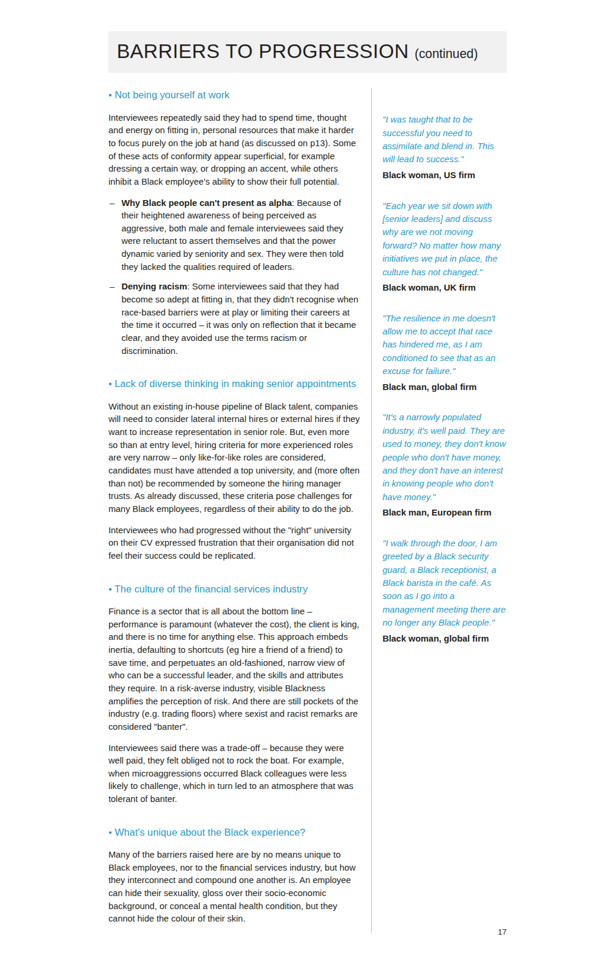BARRIERS TO PROGRESSION (continued)
• Not being yourself at work
Interviewees repeatedly said they had to spend time, thought and energy on fitting in, personal resources that make it harder to focus purely on the job at hand (as discussed on p13). Some of these acts of conformity appear superficial, for example dressing a certain way, or dropping an accent, while others inhibit a Black employee's ability to show their full potential.
Why Black people can't present as alpha: Because of their heightened awareness of being perceived as aggressive, both male and female interviewees said they were reluctant to assert themselves and that the power dynamic varied by seniority and sex. They were then told they lacked the qualities required of leaders.
Denying racism: Some interviewees said that they had become so adept at fitting in, that they didn't recognise when race-based barriers were at play or limiting their careers at the time it occurred – it was only on reflection that it became clear, and they avoided use the terms racism or discrimination.
• Lack of diverse thinking in making senior appointments
Without an existing in-house pipeline of Black talent, companies will need to consider lateral internal hires or external hires if they want to increase representation in senior role. But, even more so than at entry level, hiring criteria for more experienced roles are very narrow – only like-for-like roles are considered, candidates must have attended a top university, and (more often than not) be recommended by someone the hiring manager trusts. As already discussed, these criteria pose challenges for many Black employees, regardless of their ability to do the job.
Interviewees who had progressed without the "right" university on their CV expressed frustration that their organisation did not feel their success could be replicated.
• The culture of the financial services industry
Finance is a sector that is all about the bottom line – performance is paramount (whatever the cost), the client is king, and there is no time for anything else. This approach embeds inertia, defaulting to shortcuts (eg hire a friend of a friend) to save time, and perpetuates an old-fashioned, narrow view of who can be a successful leader, and the skills and attributes they require. In a risk-averse industry, visible Blackness amplifies the perception of risk. And there are still pockets of the industry (e.g. trading floors) where sexist and racist remarks are considered "banter".
Interviewees said there was a trade-off – because they were well paid, they felt obliged not to rock the boat. For example, when microaggressions occurred Black colleagues were less likely to challenge, which in turn led to an atmosphere that was tolerant of banter.
• What's unique about the Black experience?
Many of the barriers raised here are by no means unique to Black employees, nor to the financial services industry, but how they interconnect and compound one another is. An employee can hide their sexuality, gloss over their socio-economic background, or conceal a mental health condition, but they cannot hide the colour of their skin.
"I was taught that to be successful you need to assimilate and blend in. This will lead to success."
Black woman, US firm
"Each year we sit down with [senior leaders] and discuss why are we not moving forward? No matter how many initiatives we put in place, the culture has not changed."
Black woman, UK firm
"The resilience in me doesn't allow me to accept that race has hindered me, as I am conditioned to see that as an excuse for failure."
Black man, global firm
"It's a narrowly populated industry, it's well paid. They are used to money, they don't know people who don't have money, and they don't have an interest in knowing people who don't have money."
Black man, European firm
"I walk through the door, I am greeted by a Black security guard, a Black receptionist, a Black barista in the café. As soon as I go into a management meeting there are no longer any Black people."
Black woman, global firm
17